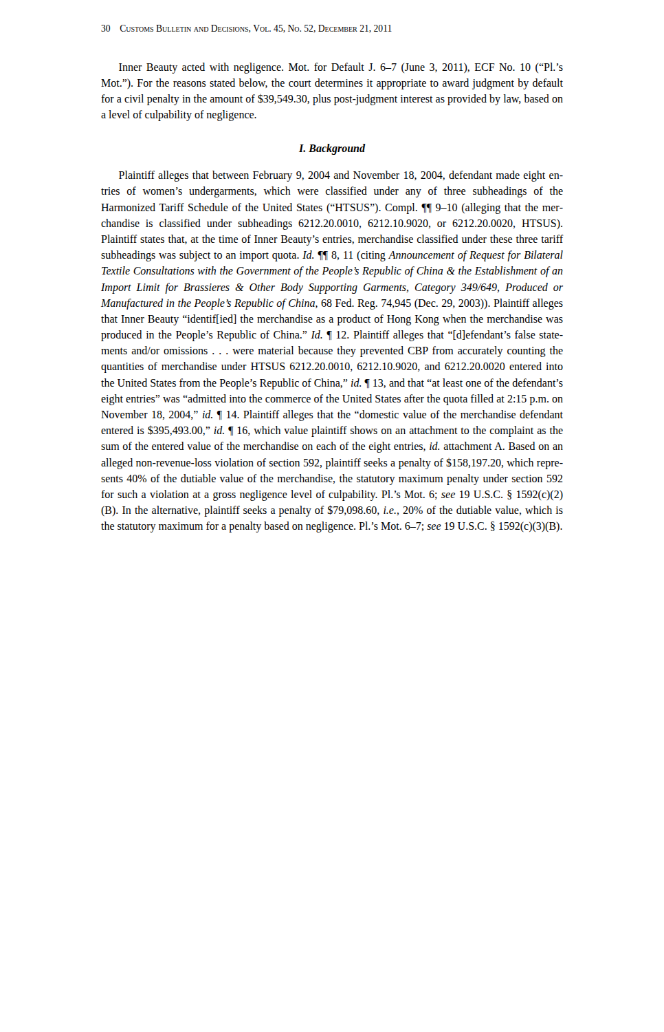30 Customs Bulletin and Decisions, Vol. 45, No. 52, December 21, 2011
Inner Beauty acted with negligence. Mot. for Default J. 6–7 (June 3, 2011), ECF No. 10 (“Pl.’s Mot.”). For the reasons stated below, the court determines it appropriate to award judgment by default for a civil penalty in the amount of $39,549.30, plus post-judgment interest as provided by law, based on a level of culpability of negligence.
I. Background
Plaintiff alleges that between February 9, 2004 and November 18, 2004, defendant made eight entries of women’s undergarments, which were classified under any of three subheadings of the Harmonized Tariff Schedule of the United States (“HTSUS”). Compl. ¶¶ 9–10 (alleging that the merchandise is classified under subheadings 6212.20.0010, 6212.10.9020, or 6212.20.0020, HTSUS). Plaintiff states that, at the time of Inner Beauty’s entries, merchandise classified under these three tariff subheadings was subject to an import quota. Id. ¶¶ 8, 11 (citing Announcement of Request for Bilateral Textile Consultations with the Government of the People’s Republic of China & the Establishment of an Import Limit for Brassieres & Other Body Supporting Garments, Category 349/649, Produced or Manufactured in the People’s Republic of China, 68 Fed. Reg. 74,945 (Dec. 29, 2003)). Plaintiff alleges that Inner Beauty “identif[ied] the merchandise as a product of Hong Kong when the merchandise was produced in the People’s Republic of China.” Id. ¶ 12. Plaintiff alleges that “[d]efendant’s false statements and/or omissions . . . were material because they prevented CBP from accurately counting the quantities of merchandise under HTSUS 6212.20.0010, 6212.10.9020, and 6212.20.0020 entered into the United States from the People’s Republic of China,” id. ¶ 13, and that “at least one of the defendant’s eight entries” was “admitted into the commerce of the United States after the quota filled at 2:15 p.m. on November 18, 2004,” id. ¶ 14. Plaintiff alleges that the “domestic value of the merchandise defendant entered is $395,493.00,” id. ¶ 16, which value plaintiff shows on an attachment to the complaint as the sum of the entered value of the merchandise on each of the eight entries, id. attachment A. Based on an alleged non-revenue-loss violation of section 592, plaintiff seeks a penalty of $158,197.20, which represents 40% of the dutiable value of the merchandise, the statutory maximum penalty under section 592 for such a violation at a gross negligence level of culpability. Pl.’s Mot. 6; see 19 U.S.C. § 1592(c)(2)(B). In the alternative, plaintiff seeks a penalty of $79,098.60, i.e., 20% of the dutiable value, which is the statutory maximum for a penalty based on negligence. Pl.’s Mot. 6–7; see 19 U.S.C. § 1592(c)(3)(B).